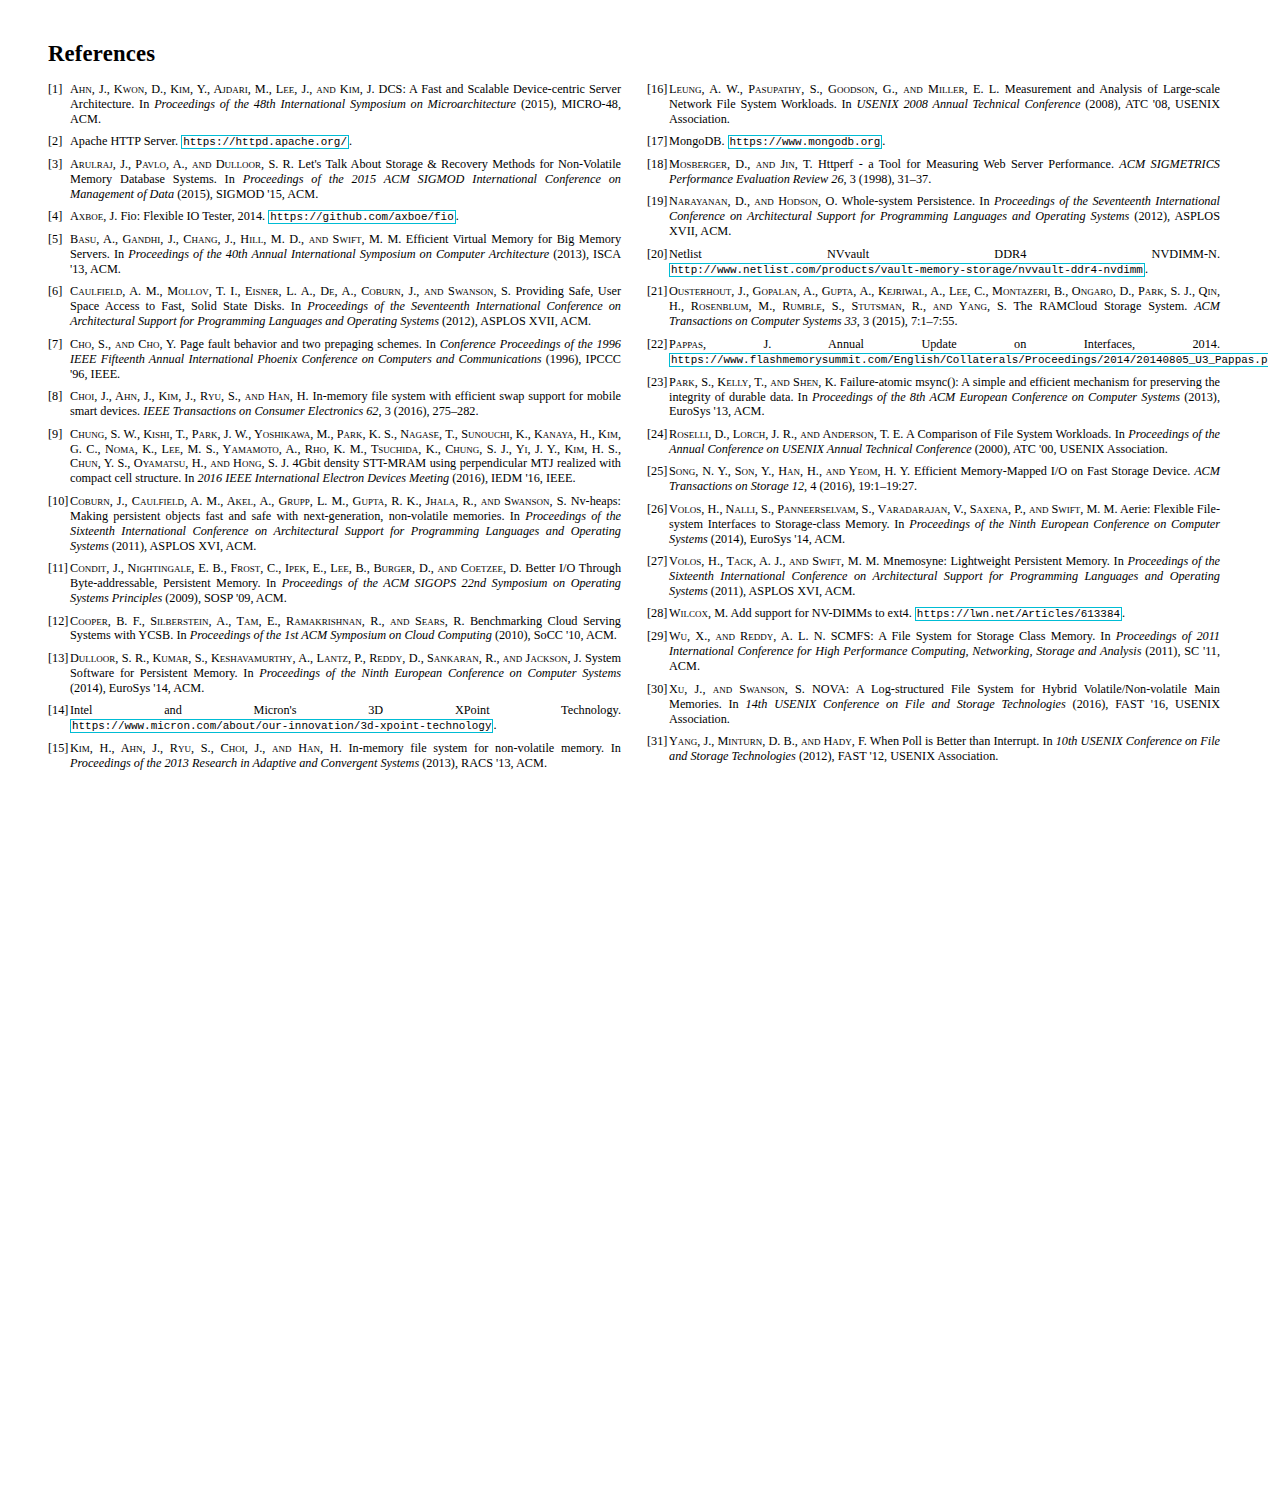References
[1] Ahn, J., Kwon, D., Kim, Y., Ajdari, M., Lee, J., and Kim, J. DCS: A Fast and Scalable Device-centric Server Architecture. In Proceedings of the 48th International Symposium on Microarchitecture (2015), MICRO-48, ACM.
[2] Apache HTTP Server. https://httpd.apache.org/.
[3] Arulraj, J., Pavlo, A., and Dulloor, S. R. Let's Talk About Storage & Recovery Methods for Non-Volatile Memory Database Systems. In Proceedings of the 2015 ACM SIGMOD International Conference on Management of Data (2015), SIGMOD '15, ACM.
[4] Axboe, J. Fio: Flexible IO Tester, 2014. https://github.com/axboe/fio.
[5] Basu, A., Gandhi, J., Chang, J., Hill, M. D., and Swift, M. M. Efficient Virtual Memory for Big Memory Servers. In Proceedings of the 40th Annual International Symposium on Computer Architecture (2013), ISCA '13, ACM.
[6] Caulfield, A. M., Mollov, T. I., Eisner, L. A., De, A., Coburn, J., and Swanson, S. Providing Safe, User Space Access to Fast, Solid State Disks. In Proceedings of the Seventeenth International Conference on Architectural Support for Programming Languages and Operating Systems (2012), ASPLOS XVII, ACM.
[7] Cho, S., and Cho, Y. Page fault behavior and two prepaging schemes. In Conference Proceedings of the 1996 IEEE Fifteenth Annual International Phoenix Conference on Computers and Communications (1996), IPCCC '96, IEEE.
[8] Choi, J., Ahn, J., Kim, J., Ryu, S., and Han, H. In-memory file system with efficient swap support for mobile smart devices. IEEE Transactions on Consumer Electronics 62, 3 (2016), 275–282.
[9] Chung, S. W., Kishi, T., Park, J. W., Yoshikawa, M., Park, K. S., Nagase, T., Sunouchi, K., Kanaya, H., Kim, G. C., Noma, K., Lee, M. S., Yamamoto, A., Rho, K. M., Tsuchida, K., Chung, S. J., Yi, J. Y., Kim, H. S., Chun, Y. S., Oyamatsu, H., and Hong, S. J. 4Gbit density STT-MRAM using perpendicular MTJ realized with compact cell structure. In 2016 IEEE International Electron Devices Meeting (2016), IEDM '16, IEEE.
[10] Coburn, J., Caulfield, A. M., Akel, A., Grupp, L. M., Gupta, R. K., Jhala, R., and Swanson, S. Nv-heaps: Making persistent objects fast and safe with next-generation, non-volatile memories. In Proceedings of the Sixteenth International Conference on Architectural Support for Programming Languages and Operating Systems (2011), ASPLOS XVI, ACM.
[11] Condit, J., Nightingale, E. B., Frost, C., Ipek, E., Lee, B., Burger, D., and Coetzee, D. Better I/O Through Byte-addressable, Persistent Memory. In Proceedings of the ACM SIGOPS 22nd Symposium on Operating Systems Principles (2009), SOSP '09, ACM.
[12] Cooper, B. F., Silberstein, A., Tam, E., Ramakrishnan, R., and Sears, R. Benchmarking Cloud Serving Systems with YCSB. In Proceedings of the 1st ACM Symposium on Cloud Computing (2010), SoCC '10, ACM.
[13] Dulloor, S. R., Kumar, S., Keshavamurthy, A., Lantz, P., Reddy, D., Sankaran, R., and Jackson, J. System Software for Persistent Memory. In Proceedings of the Ninth European Conference on Computer Systems (2014), EuroSys '14, ACM.
[14] Intel and Micron's 3D XPoint Technology. https://www.micron.com/about/our-innovation/3d-xpoint-technology.
[15] Kim, H., Ahn, J., Ryu, S., Choi, J., and Han, H. In-memory file system for non-volatile memory. In Proceedings of the 2013 Research in Adaptive and Convergent Systems (2013), RACS '13, ACM.
[16] Leung, A. W., Pasupathy, S., Goodson, G., and Miller, E. L. Measurement and Analysis of Large-scale Network File System Workloads. In USENIX 2008 Annual Technical Conference (2008), ATC '08, USENIX Association.
[17] MongoDB. https://www.mongodb.org.
[18] Mosberger, D., and Jin, T. Httperf - a Tool for Measuring Web Server Performance. ACM SIGMETRICS Performance Evaluation Review 26, 3 (1998), 31–37.
[19] Narayanan, D., and Hodson, O. Whole-system Persistence. In Proceedings of the Seventeenth International Conference on Architectural Support for Programming Languages and Operating Systems (2012), ASPLOS XVII, ACM.
[20] Netlist NVvault DDR4 NVDIMM-N. http://www.netlist.com/products/vault-memory-storage/nvvault-ddr4-nvdimm.
[21] Ousterhout, J., Gopalan, A., Gupta, A., Kejriwal, A., Lee, C., Montazeri, B., Ongaro, D., Park, S. J., Qin, H., Rosenblum, M., Rumble, S., Stutsman, R., and Yang, S. The RAMCloud Storage System. ACM Transactions on Computer Systems 33, 3 (2015), 7:1–7:55.
[22] Pappas, J. Annual Update on Interfaces, 2014. https://www.flashmemorysummit.com/English/Collaterals/Proceedings/2014/20140805_U3_Pappas.pdf.
[23] Park, S., Kelly, T., and Shen, K. Failure-atomic msync(): A simple and efficient mechanism for preserving the integrity of durable data. In Proceedings of the 8th ACM European Conference on Computer Systems (2013), EuroSys '13, ACM.
[24] Roselli, D., Lorch, J. R., and Anderson, T. E. A Comparison of File System Workloads. In Proceedings of the Annual Conference on USENIX Annual Technical Conference (2000), ATC '00, USENIX Association.
[25] Song, N. Y., Son, Y., Han, H., and Yeom, H. Y. Efficient Memory-Mapped I/O on Fast Storage Device. ACM Transactions on Storage 12, 4 (2016), 19:1–19:27.
[26] Volos, H., Nalli, S., Panneerselvam, S., Varadarajan, V., Saxena, P., and Swift, M. M. Aerie: Flexible File-system Interfaces to Storage-class Memory. In Proceedings of the Ninth European Conference on Computer Systems (2014), EuroSys '14, ACM.
[27] Volos, H., Tack, A. J., and Swift, M. M. Mnemosyne: Lightweight Persistent Memory. In Proceedings of the Sixteenth International Conference on Architectural Support for Programming Languages and Operating Systems (2011), ASPLOS XVI, ACM.
[28] Wilcox, M. Add support for NV-DIMMs to ext4. https://lwn.net/Articles/613384.
[29] Wu, X., and Reddy, A. L. N. SCMFS: A File System for Storage Class Memory. In Proceedings of 2011 International Conference for High Performance Computing, Networking, Storage and Analysis (2011), SC '11, ACM.
[30] Xu, J., and Swanson, S. NOVA: A Log-structured File System for Hybrid Volatile/Non-volatile Main Memories. In 14th USENIX Conference on File and Storage Technologies (2016), FAST '16, USENIX Association.
[31] Yang, J., Minturn, D. B., and Hady, F. When Poll is Better than Interrupt. In 10th USENIX Conference on File and Storage Technologies (2012), FAST '12, USENIX Association.